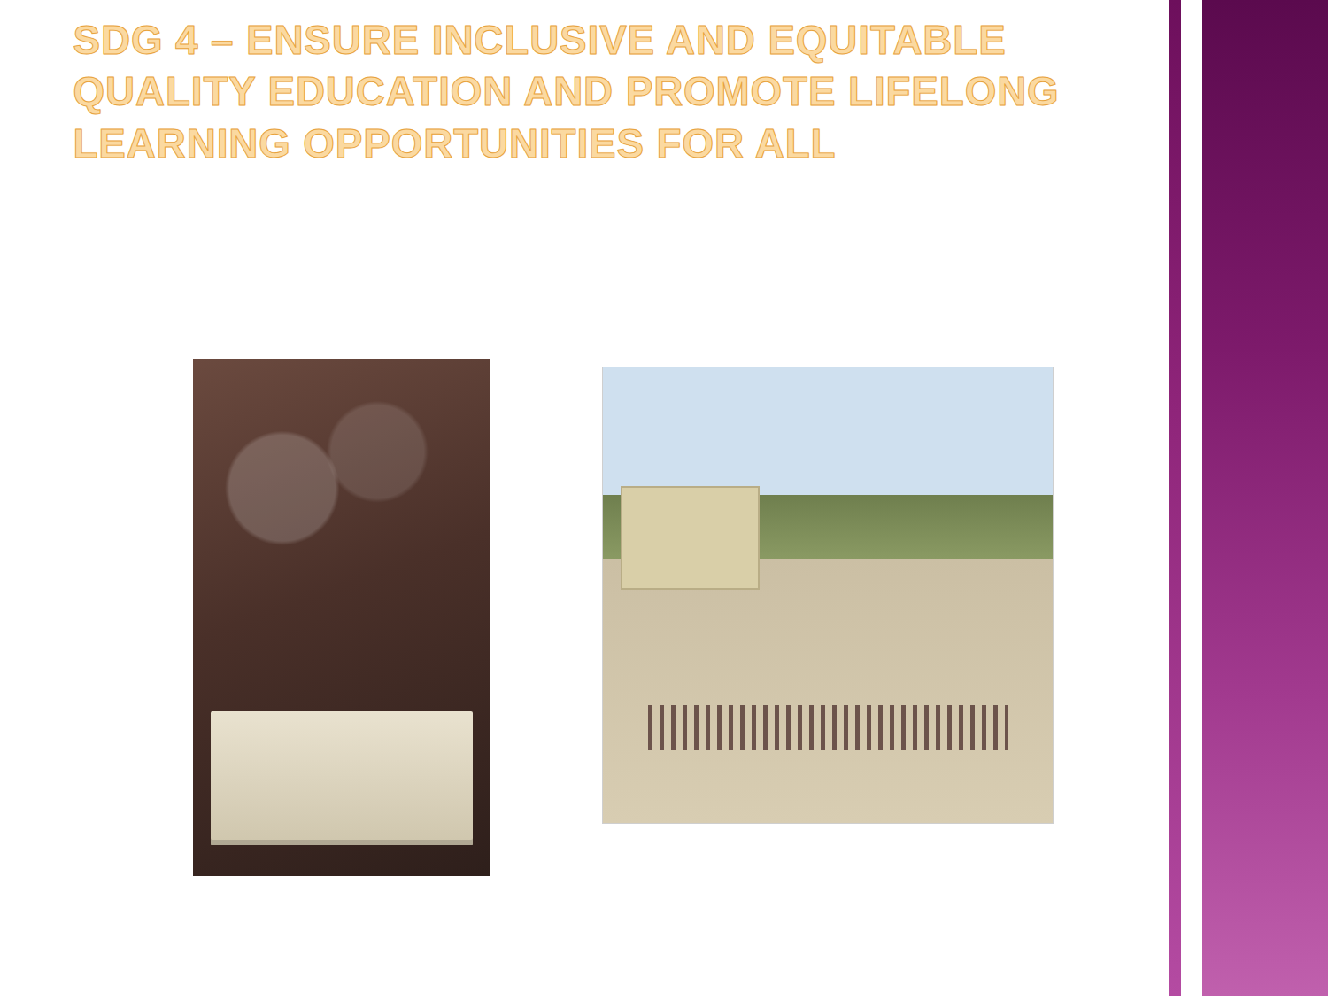SDG 4 – Ensure inclusive and equitable quality education and promote lifelong learning opportunities for all